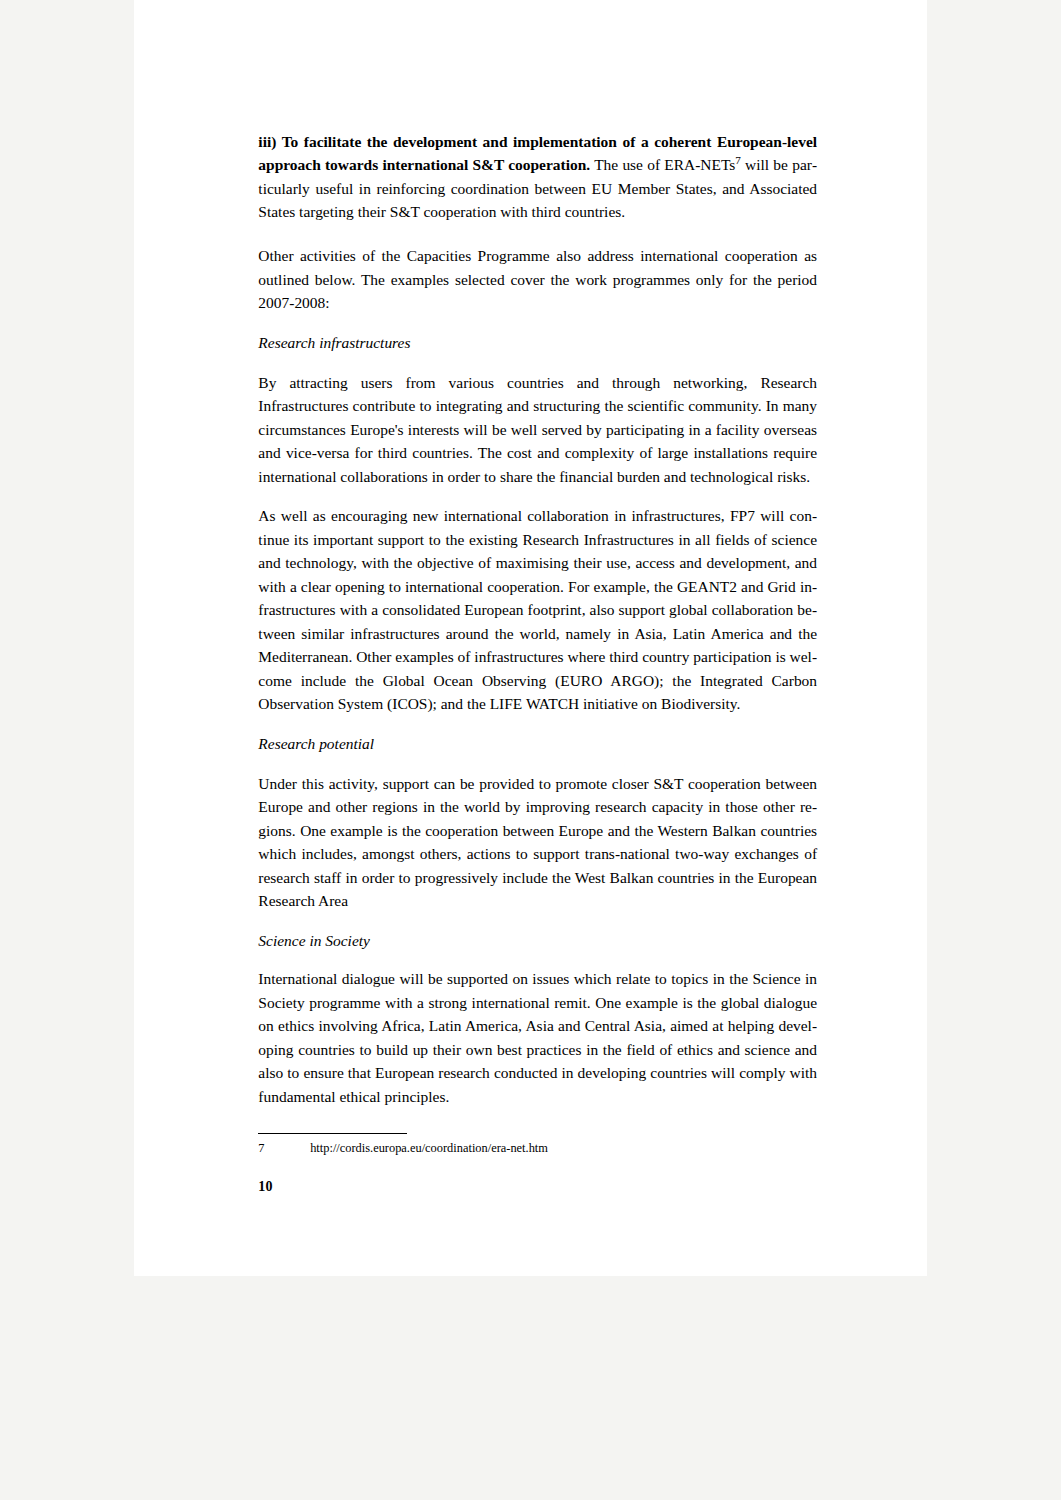iii) To facilitate the development and implementation of a coherent European-level approach towards international S&T cooperation. The use of ERA-NETs7 will be particularly useful in reinforcing coordination between EU Member States, and Associated States targeting their S&T cooperation with third countries.
Other activities of the Capacities Programme also address international cooperation as outlined below. The examples selected cover the work programmes only for the period 2007-2008:
Research infrastructures
By attracting users from various countries and through networking, Research Infrastructures contribute to integrating and structuring the scientific community. In many circumstances Europe's interests will be well served by participating in a facility overseas and vice-versa for third countries. The cost and complexity of large installations require international collaborations in order to share the financial burden and technological risks.
As well as encouraging new international collaboration in infrastructures, FP7 will continue its important support to the existing Research Infrastructures in all fields of science and technology, with the objective of maximising their use, access and development, and with a clear opening to international cooperation. For example, the GEANT2 and Grid infrastructures with a consolidated European footprint, also support global collaboration between similar infrastructures around the world, namely in Asia, Latin America and the Mediterranean. Other examples of infrastructures where third country participation is welcome include the Global Ocean Observing (EURO ARGO); the Integrated Carbon Observation System (ICOS); and the LIFE WATCH initiative on Biodiversity.
Research potential
Under this activity, support can be provided to promote closer S&T cooperation between Europe and other regions in the world by improving research capacity in those other regions. One example is the cooperation between Europe and the Western Balkan countries which includes, amongst others, actions to support trans-national two-way exchanges of research staff in order to progressively include the West Balkan countries in the European Research Area
Science in Society
International dialogue will be supported on issues which relate to topics in the Science in Society programme with a strong international remit. One example is the global dialogue on ethics involving Africa, Latin America, Asia and Central Asia, aimed at helping developing countries to build up their own best practices in the field of ethics and science and also to ensure that European research conducted in developing countries will comply with fundamental ethical principles.
7 http://cordis.europa.eu/coordination/era-net.htm
10